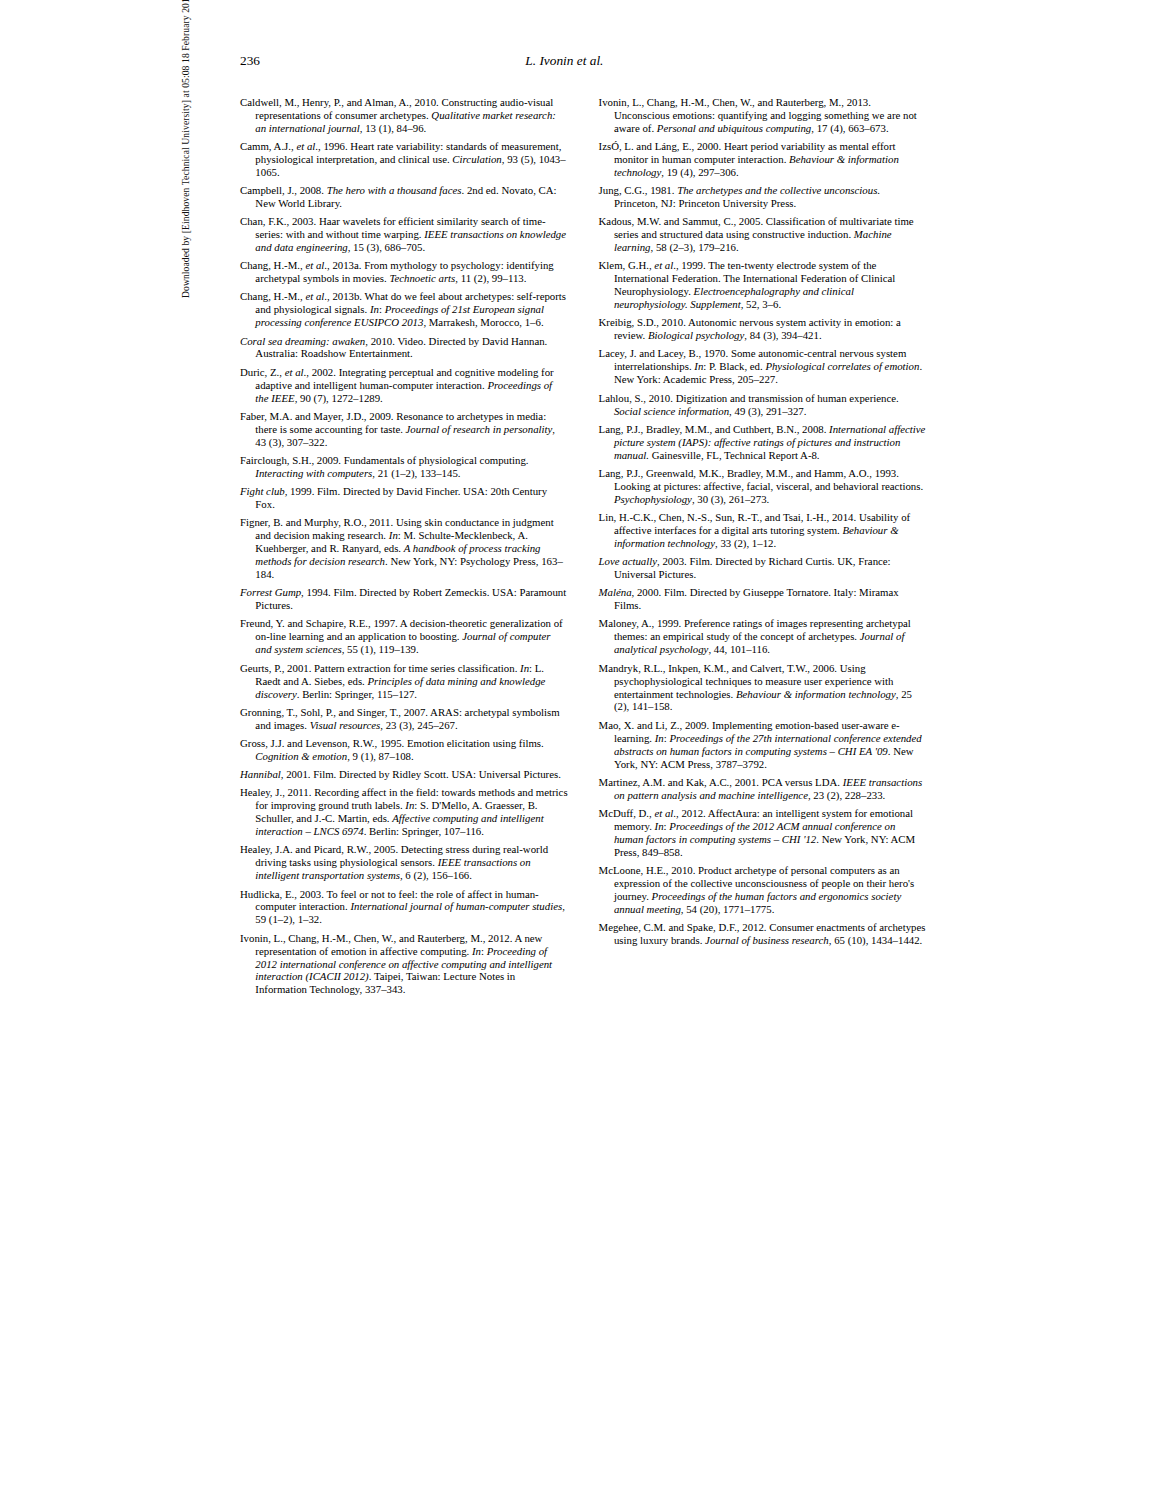Downloaded by [Eindhoven Technical University] at 05:08 18 February 2015
236
L. Ivonin et al.
Caldwell, M., Henry, P., and Alman, A., 2010. Constructing audio-visual representations of consumer archetypes. Qualitative market research: an international journal, 13 (1), 84–96.
Camm, A.J., et al., 1996. Heart rate variability: standards of measurement, physiological interpretation, and clinical use. Circulation, 93 (5), 1043–1065.
Campbell, J., 2008. The hero with a thousand faces. 2nd ed. Novato, CA: New World Library.
Chan, F.K., 2003. Haar wavelets for efficient similarity search of time-series: with and without time warping. IEEE transactions on knowledge and data engineering, 15 (3), 686–705.
Chang, H.-M., et al., 2013a. From mythology to psychology: identifying archetypal symbols in movies. Technoetic arts, 11 (2), 99–113.
Chang, H.-M., et al., 2013b. What do we feel about archetypes: self-reports and physiological signals. In: Proceedings of 21st European signal processing conference EUSIPCO 2013, Marrakesh, Morocco, 1–6.
Coral sea dreaming: awaken, 2010. Video. Directed by David Hannan. Australia: Roadshow Entertainment.
Duric, Z., et al., 2002. Integrating perceptual and cognitive modeling for adaptive and intelligent human-computer interaction. Proceedings of the IEEE, 90 (7), 1272–1289.
Faber, M.A. and Mayer, J.D., 2009. Resonance to archetypes in media: there is some accounting for taste. Journal of research in personality, 43 (3), 307–322.
Fairclough, S.H., 2009. Fundamentals of physiological computing. Interacting with computers, 21 (1–2), 133–145.
Fight club, 1999. Film. Directed by David Fincher. USA: 20th Century Fox.
Figner, B. and Murphy, R.O., 2011. Using skin conductance in judgment and decision making research. In: M. Schulte-Mecklenbeck, A. Kuehberger, and R. Ranyard, eds. A handbook of process tracking methods for decision research. New York, NY: Psychology Press, 163–184.
Forrest Gump, 1994. Film. Directed by Robert Zemeckis. USA: Paramount Pictures.
Freund, Y. and Schapire, R.E., 1997. A decision-theoretic generalization of on-line learning and an application to boosting. Journal of computer and system sciences, 55 (1), 119–139.
Geurts, P., 2001. Pattern extraction for time series classification. In: L. Raedt and A. Siebes, eds. Principles of data mining and knowledge discovery. Berlin: Springer, 115–127.
Gronning, T., Sohl, P., and Singer, T., 2007. ARAS: archetypal symbolism and images. Visual resources, 23 (3), 245–267.
Gross, J.J. and Levenson, R.W., 1995. Emotion elicitation using films. Cognition & emotion, 9 (1), 87–108.
Hannibal, 2001. Film. Directed by Ridley Scott. USA: Universal Pictures.
Healey, J., 2011. Recording affect in the field: towards methods and metrics for improving ground truth labels. In: S. D'Mello, A. Graesser, B. Schuller, and J.-C. Martin, eds. Affective computing and intelligent interaction – LNCS 6974. Berlin: Springer, 107–116.
Healey, J.A. and Picard, R.W., 2005. Detecting stress during real-world driving tasks using physiological sensors. IEEE transactions on intelligent transportation systems, 6 (2), 156–166.
Hudlicka, E., 2003. To feel or not to feel: the role of affect in human-computer interaction. International journal of human-computer studies, 59 (1–2), 1–32.
Ivonin, L., Chang, H.-M., Chen, W., and Rauterberg, M., 2012. A new representation of emotion in affective computing. In: Proceeding of 2012 international conference on affective computing and intelligent interaction (ICACII 2012). Taipei, Taiwan: Lecture Notes in Information Technology, 337–343.
Ivonin, L., Chang, H.-M., Chen, W., and Rauterberg, M., 2013. Unconscious emotions: quantifying and logging something we are not aware of. Personal and ubiquitous computing, 17 (4), 663–673.
IzsÓ, L. and Láng, E., 2000. Heart period variability as mental effort monitor in human computer interaction. Behaviour & information technology, 19 (4), 297–306.
Jung, C.G., 1981. The archetypes and the collective unconscious. Princeton, NJ: Princeton University Press.
Kadous, M.W. and Sammut, C., 2005. Classification of multivariate time series and structured data using constructive induction. Machine learning, 58 (2–3), 179–216.
Klem, G.H., et al., 1999. The ten-twenty electrode system of the International Federation. The International Federation of Clinical Neurophysiology. Electroencephalography and clinical neurophysiology. Supplement, 52, 3–6.
Kreibig, S.D., 2010. Autonomic nervous system activity in emotion: a review. Biological psychology, 84 (3), 394–421.
Lacey, J. and Lacey, B., 1970. Some autonomic-central nervous system interrelationships. In: P. Black, ed. Physiological correlates of emotion. New York: Academic Press, 205–227.
Lahlou, S., 2010. Digitization and transmission of human experience. Social science information, 49 (3), 291–327.
Lang, P.J., Bradley, M.M., and Cuthbert, B.N., 2008. International affective picture system (IAPS): affective ratings of pictures and instruction manual. Gainesville, FL, Technical Report A-8.
Lang, P.J., Greenwald, M.K., Bradley, M.M., and Hamm, A.O., 1993. Looking at pictures: affective, facial, visceral, and behavioral reactions. Psychophysiology, 30 (3), 261–273.
Lin, H.-C.K., Chen, N.-S., Sun, R.-T., and Tsai, I.-H., 2014. Usability of affective interfaces for a digital arts tutoring system. Behaviour & information technology, 33 (2), 1–12.
Love actually, 2003. Film. Directed by Richard Curtis. UK, France: Universal Pictures.
Maléna, 2000. Film. Directed by Giuseppe Tornatore. Italy: Miramax Films.
Maloney, A., 1999. Preference ratings of images representing archetypal themes: an empirical study of the concept of archetypes. Journal of analytical psychology, 44, 101–116.
Mandryk, R.L., Inkpen, K.M., and Calvert, T.W., 2006. Using psychophysiological techniques to measure user experience with entertainment technologies. Behaviour & information technology, 25 (2), 141–158.
Mao, X. and Li, Z., 2009. Implementing emotion-based user-aware e-learning. In: Proceedings of the 27th international conference extended abstracts on human factors in computing systems – CHI EA '09. New York, NY: ACM Press, 3787–3792.
Martinez, A.M. and Kak, A.C., 2001. PCA versus LDA. IEEE transactions on pattern analysis and machine intelligence, 23 (2), 228–233.
McDuff, D., et al., 2012. AffectAura: an intelligent system for emotional memory. In: Proceedings of the 2012 ACM annual conference on human factors in computing systems – CHI '12. New York, NY: ACM Press, 849–858.
McLoone, H.E., 2010. Product archetype of personal computers as an expression of the collective unconsciousness of people on their hero's journey. Proceedings of the human factors and ergonomics society annual meeting, 54 (20), 1771–1775.
Megehee, C.M. and Spake, D.F., 2012. Consumer enactments of archetypes using luxury brands. Journal of business research, 65 (10), 1434–1442.